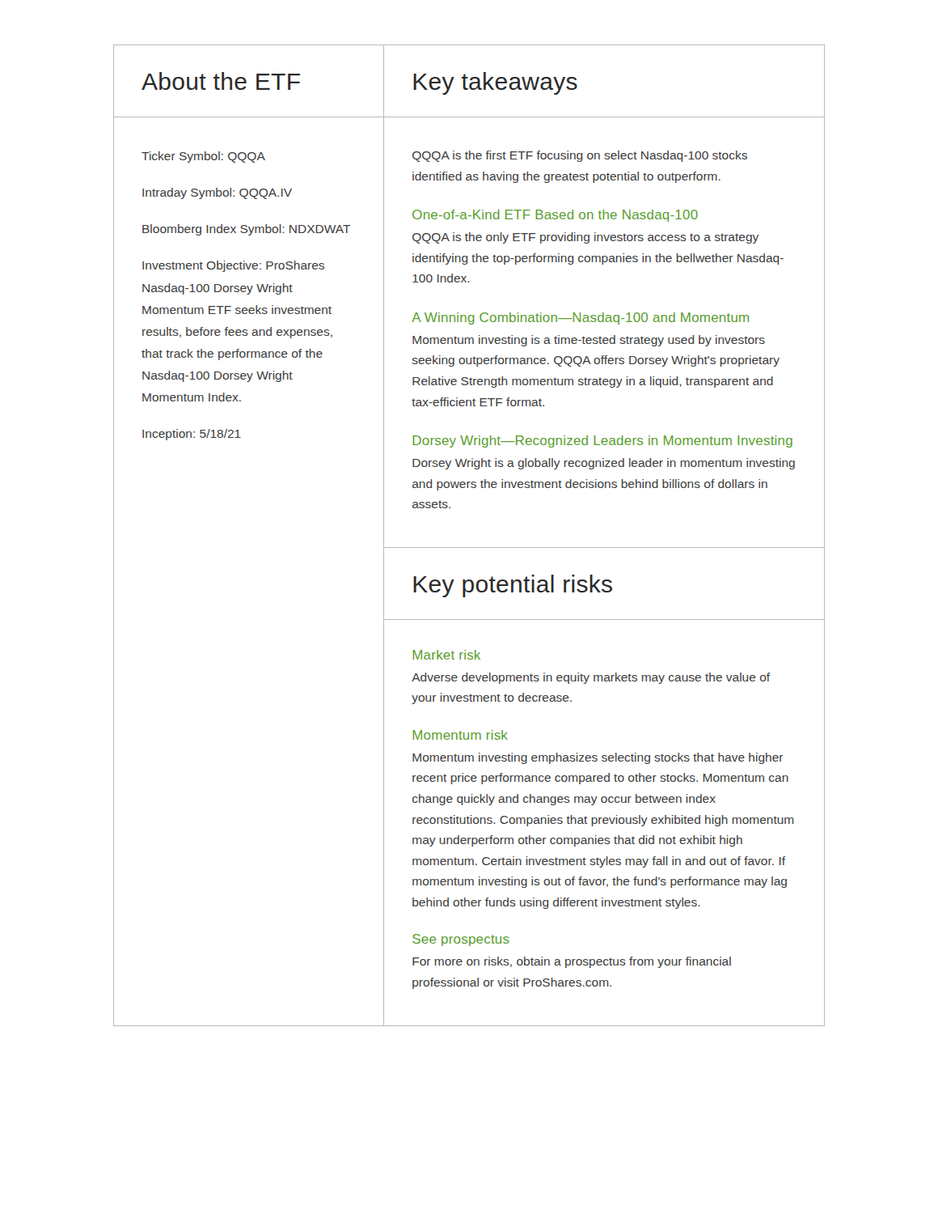| About the ETF Ticker Symbol: QQQA Intraday Symbol: QQQA.IV Bloomberg Index Symbol: NDXDWAT Investment Objective: ProShares Nasdaq-100 Dorsey Wright Momentum ETF seeks investment results, before fees and expenses, that track the performance of the Nasdaq-100 Dorsey Wright Momentum Index. Inception: 5/18/21 | Key takeaways QQQA is the first ETF focusing on select Nasdaq-100 stocks identified as having the greatest potential to outperform. One-of-a-Kind ETF Based on the Nasdaq-100 QQQA is the only ETF providing investors access to a strategy identifying the top-performing companies in the bellwether Nasdaq-100 Index. A Winning Combination—Nasdaq-100 and Momentum Momentum investing is a time-tested strategy used by investors seeking outperformance. QQQA offers Dorsey Wright's proprietary Relative Strength momentum strategy in a liquid, transparent and tax-efficient ETF format. Dorsey Wright—Recognized Leaders in Momentum Investing Dorsey Wright is a globally recognized leader in momentum investing and powers the investment decisions behind billions of dollars in assets. |
| Key potential risks Market risk Adverse developments in equity markets may cause the value of your investment to decrease. Momentum risk Momentum investing emphasizes selecting stocks that have higher recent price performance compared to other stocks. Momentum can change quickly and changes may occur between index reconstitutions. Companies that previously exhibited high momentum may underperform other companies that did not exhibit high momentum. Certain investment styles may fall in and out of favor. If momentum investing is out of favor, the fund's performance may lag behind other funds using different investment styles. See prospectus For more on risks, obtain a prospectus from your financial professional or visit ProShares.com. |